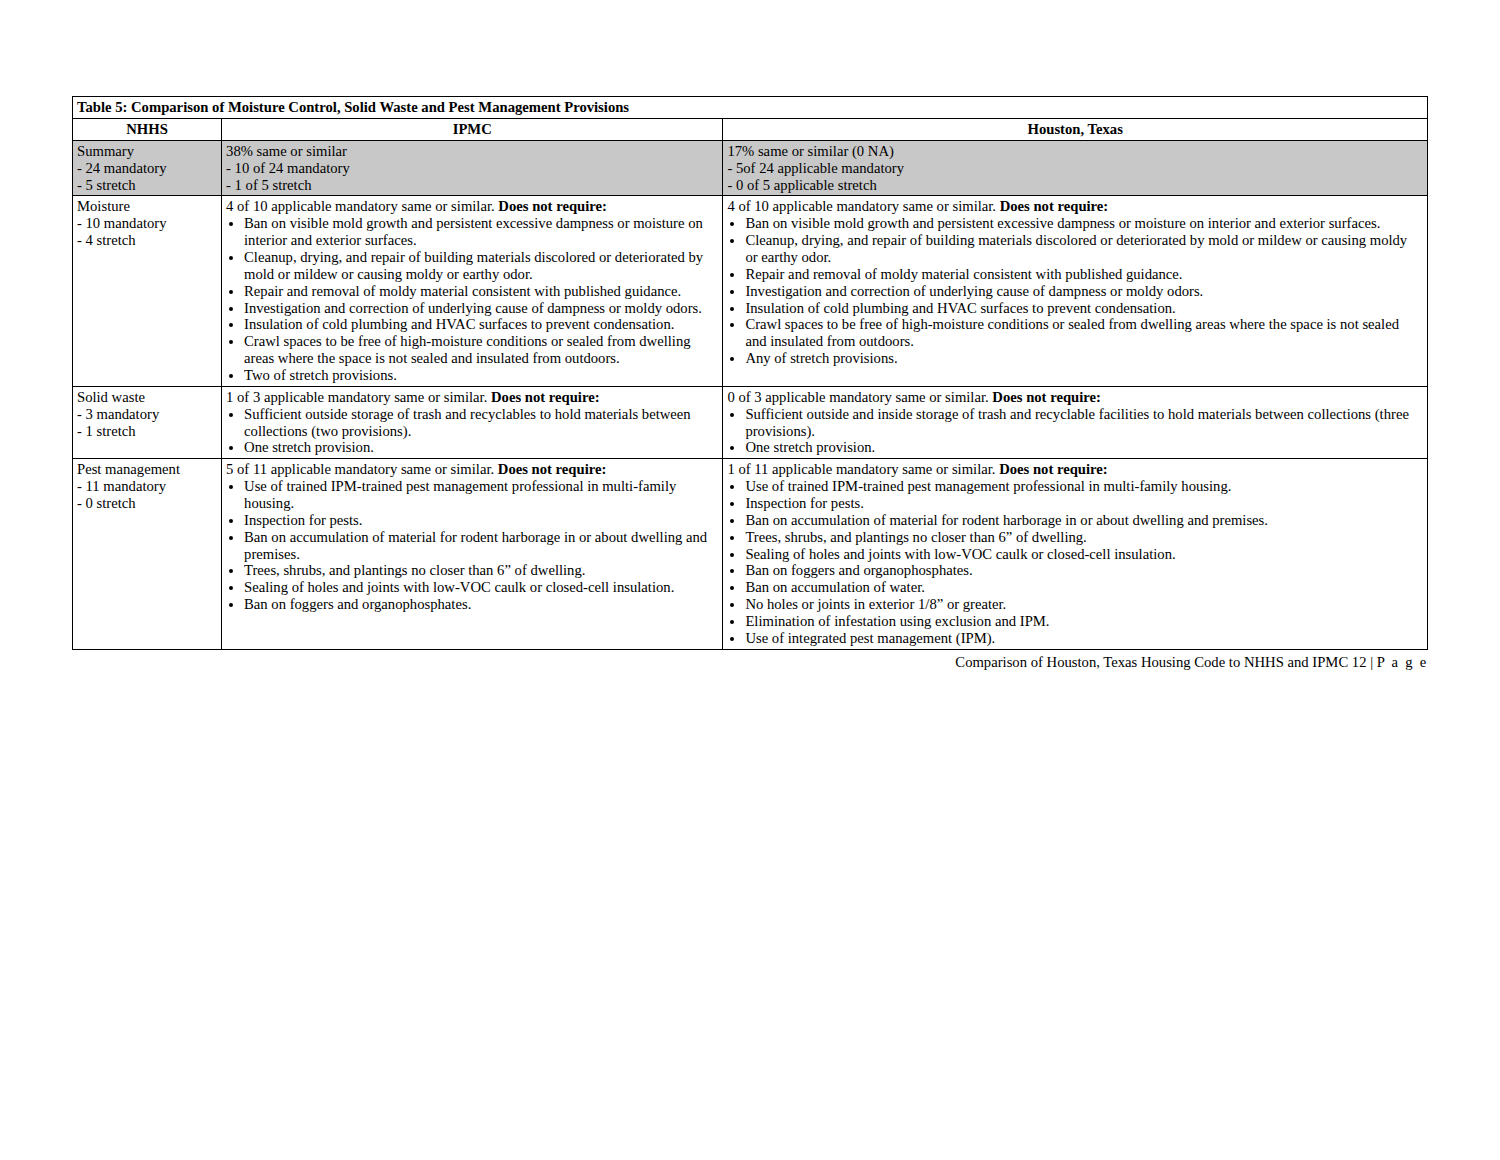Table 5: Comparison of Moisture Control, Solid Waste and Pest Management Provisions
| NHHS | IPMC | Houston, Texas |
| Summary - 24 mandatory - 5 stretch | 38% same or similar - 10 of 24 mandatory - 1 of 5 stretch | 17% same or similar (0 NA) - 5of 24 applicable mandatory - 0 of 5 applicable stretch |
| Moisture - 10 mandatory - 4 stretch | 4 of 10 applicable mandatory same or similar. Does not require: Ban on visible mold growth and persistent excessive dampness or moisture on interior and exterior surfaces. Cleanup, drying, and repair of building materials discolored or deteriorated by mold or mildew or causing moldy or earthy odor. Repair and removal of moldy material consistent with published guidance. Investigation and correction of underlying cause of dampness or moldy odors. Insulation of cold plumbing and HVAC surfaces to prevent condensation. Crawl spaces to be free of high-moisture conditions or sealed from dwelling areas where the space is not sealed and insulated from outdoors. Two of stretch provisions. | 4 of 10 applicable mandatory same or similar. Does not require: Ban on visible mold growth and persistent excessive dampness or moisture on interior and exterior surfaces. Cleanup, drying, and repair of building materials discolored or deteriorated by mold or mildew or causing moldy or earthy odor. Repair and removal of moldy material consistent with published guidance. Investigation and correction of underlying cause of dampness or moldy odors. Insulation of cold plumbing and HVAC surfaces to prevent condensation. Crawl spaces to be free of high-moisture conditions or sealed from dwelling areas where the space is not sealed and insulated from outdoors. Any of stretch provisions. |
| Solid waste - 3 mandatory - 1 stretch | 1 of 3 applicable mandatory same or similar. Does not require: Sufficient outside storage of trash and recyclables to hold materials between collections (two provisions). One stretch provision. | 0 of 3 applicable mandatory same or similar. Does not require: Sufficient outside and inside storage of trash and recyclable facilities to hold materials between collections (three provisions). One stretch provision. |
| Pest management - 11 mandatory - 0 stretch | 5 of 11 applicable mandatory same or similar. Does not require: Use of trained IPM-trained pest management professional in multi-family housing. Inspection for pests. Ban on accumulation of material for rodent harborage in or about dwelling and premises. Trees, shrubs, and plantings no closer than 6” of dwelling. Sealing of holes and joints with low-VOC caulk or closed-cell insulation. Ban on foggers and organophosphates. | 1 of 11 applicable mandatory same or similar. Does not require: Use of trained IPM-trained pest management professional in multi-family housing. Inspection for pests. Ban on accumulation of material for rodent harborage in or about dwelling and premises. Trees, shrubs, and plantings no closer than 6” of dwelling. Sealing of holes and joints with low-VOC caulk or closed-cell insulation. Ban on foggers and organophosphates. Ban on accumulation of water. No holes or joints in exterior 1/8” or greater. Elimination of infestation using exclusion and IPM. Use of integrated pest management (IPM). |
Comparison of Houston, Texas Housing Code to NHHS and IPMC 12 | P a g e